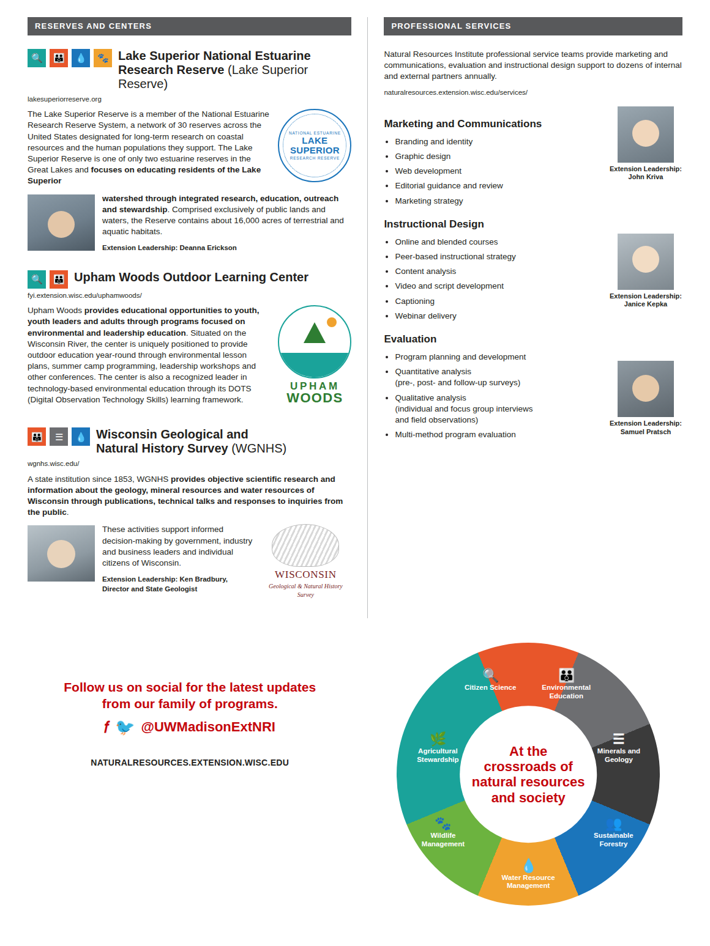Reserves and Centers
🔍 👪 💧 🐾
Lake Superior National Estuarine
Research Reserve (Lake Superior Reserve)
lakesuperiorreserve.org
National Estuarine
LAKE
SUPERIOR
Research Reserve
The Lake Superior Reserve is a member of the National Estuarine Research Reserve System, a network of 30 reserves across the United States designated for long-term research on coastal resources and the human populations they support. The Lake Superior Reserve is one of only two estuarine reserves in the Great Lakes and focuses on educating residents of the Lake Superior
watershed through integrated research, education, outreach and stewardship. Comprised exclusively of public lands and waters, the Reserve contains about 16,000 acres of terrestrial and aquatic habitats.
Extension Leadership: Deanna Erickson
🔍 👪
Upham Woods Outdoor Learning Center
fyi.extension.wisc.edu/uphamwoods/
UPHAM
WOODS
Upham Woods provides educational opportunities to youth, youth leaders and adults through programs focused on environmental and leadership education. Situated on the Wisconsin River, the center is uniquely positioned to provide outdoor education year-round through environmental lesson plans, summer camp programming, leadership workshops and other conferences. The center is also a recognized leader in technology-based environmental education through its DOTS (Digital Observation Technology Skills) learning framework.
👪 ☰ 💧
Wisconsin Geological and
Natural History Survey (WGNHS)
wgnhs.wisc.edu/
A state institution since 1853, WGNHS provides objective scientific research and information about the geology, mineral resources and water resources of Wisconsin through publications, technical talks and responses to inquiries from the public.
WISCONSIN
Geological & Natural History Survey
These activities support informed decision-making by government, industry and business leaders and individual citizens of Wisconsin.
Extension Leadership: Ken Bradbury, Director and State Geologist
Professional Services
Natural Resources Institute professional service teams provide marketing and communications, evaluation and instructional design support to dozens of internal and external partners annually.
naturalresources.extension.wisc.edu/services/
Marketing and Communications
Branding and identity
Graphic design
Web development
Editorial guidance and review
Marketing strategy
Instructional Design
Online and blended courses
Peer-based instructional strategy
Content analysis
Video and script development
Captioning
Webinar delivery
Evaluation
Program planning and development
Quantitative analysis
(pre-, post- and follow-up surveys)
Qualitative analysis
(individual and focus group interviews
and field observations)
Multi-method program evaluation
Extension Leadership:
John Kriva
Extension Leadership:
Janice Kepka
Extension Leadership:
Samuel Pratsch
Follow us on social for the latest updates
from our family of programs.
𝑓 🐦 @UWMadisonExtNRI
NATURALRESOURCES.EXTENSION.WISC.EDU
At the
crossroads of
natural resources
and society
🔍Citizen Science
👪Environmental
Education
☰Minerals and
Geology
👥Sustainable
Forestry
💧Water Resource
Management
🐾Wildlife
Management
🌿Agricultural
Stewardship